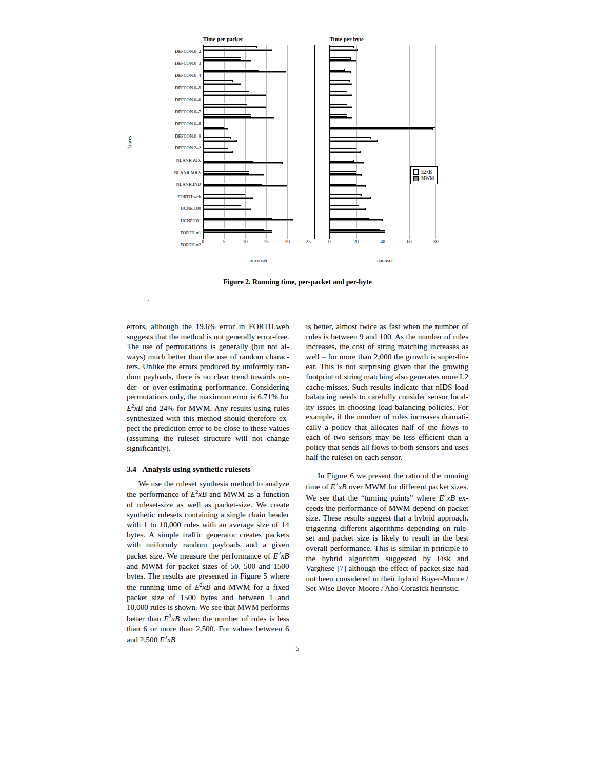Time per packet
Traces
DEFCON.0–2
DEFCON.0–3
DEFCON.0–4
DEFCON.0–5
DEFCON.0–6
DEFCON.0–7
DEFCON.0–8
DEFCON.0–9
DEFCON.2–2
NLANR.AIX
NLANR.MRA
NLANR.IND
FORTH.web
UCNET.00
UCNET.01
FORTH.tr1
FORTH.tr2
0
5
10
15
20
25
microsec
Time per byte
E2xB
MWM
0
20
40
60
80
nanosec
Figure 2. Running time, per-packet and per-byte
.
errors, although the 19.6% error in FORTH.web suggests that the method is not generally error-free. The use of permutations is generally (but not always) much better than the use of random characters. Unlike the errors produced by uniformly random payloads, there is no clear trend towards under- or over-estimating performance. Considering permutations only, the maximum error is 6.71% for E2xB and 24% for MWM. Any results using rules synthesized with this method should therefore expect the prediction error to be close to these values (assuming the ruleset structure will not change significantly).
3.4 Analysis using synthetic rulesets
We use the ruleset synthesis method to analyze the performance of E2xB and MWM as a function of ruleset-size as well as packet-size. We create synthetic rulesets containing a single chain header with 1 to 10,000 rules with an average size of 14 bytes. A simple traffic generator creates packets with uniformly random payloads and a given packet size. We measure the performance of E2xB and MWM for packet sizes of 50, 500 and 1500 bytes. The results are presented in Figure 5 where the running time of E2xB and MWM for a fixed packet size of 1500 bytes and between 1 and 10,000 rules is shown. We see that MWM performs better than E2xB when the number of rules is less than 6 or more than 2,500. For values between 6 and 2,500 E2xB
is better, almost twice as fast when the number of rules is between 9 and 100. As the number of rules increases, the cost of string matching increases as well – for more than 2,000 the growth is super-linear. This is not surprising given that the growing footprint of string matching also generates more L2 cache misses. Such results indicate that nIDS load balancing needs to carefully consider sensor locality issues in choosing load balancing policies. For example, if the number of rules increases dramatically a policy that allocates half of the flows to each of two sensors may be less efficient than a policy that sends all flows to both sensors and uses half the ruleset on each sensor.
In Figure 6 we present the ratio of the running time of E2xB over MWM for different packet sizes. We see that the “turning points” where E2xB exceeds the performance of MWM depend on packet size. These results suggest that a hybrid approach, triggering different algorithms depending on ruleset and packet size is likely to result in the best overall performance. This is similar in principle to the hybrid algorithm suggested by Fisk and Varghese [7] although the effect of packet size had not been considered in their hybrid Boyer-Moore / Set-Wise Boyer-Moore / Aho-Corasick heuristic.
5